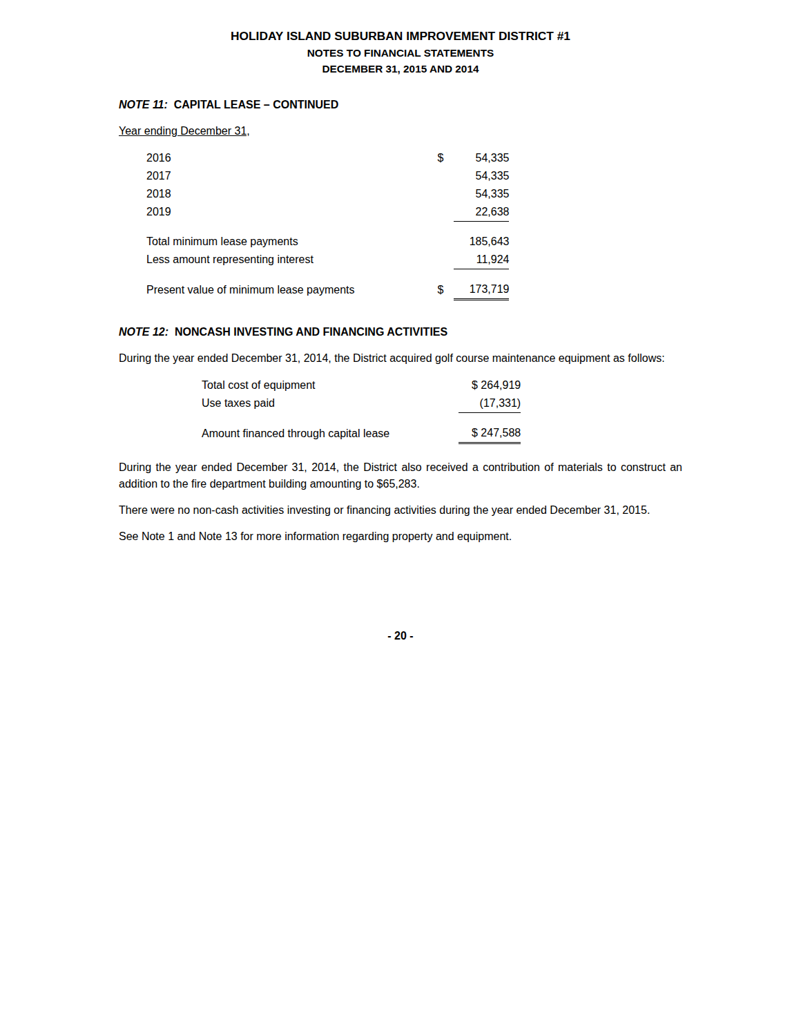HOLIDAY ISLAND SUBURBAN IMPROVEMENT DISTRICT #1
NOTES TO FINANCIAL STATEMENTS
DECEMBER 31, 2015 AND 2014
NOTE 11: CAPITAL LEASE – CONTINUED
Year ending December 31,
| 2016 | $ | 54,335 |
| 2017 | | 54,335 |
| 2018 | | 54,335 |
| 2019 | | 22,638 |
| Total minimum lease payments | | 185,643 |
| Less amount representing interest | | 11,924 |
| Present value of minimum lease payments | $ | 173,719 |
NOTE 12: NONCASH INVESTING AND FINANCING ACTIVITIES
During the year ended December 31, 2014, the District acquired golf course maintenance equipment as follows:
| Total cost of equipment | $ 264,919 |
| Use taxes paid | (17,331) |
| Amount financed through capital lease | $ 247,588 |
During the year ended December 31, 2014, the District also received a contribution of materials to construct an addition to the fire department building amounting to $65,283.
There were no non-cash activities investing or financing activities during the year ended December 31, 2015.
See Note 1 and Note 13 for more information regarding property and equipment.
- 20 -